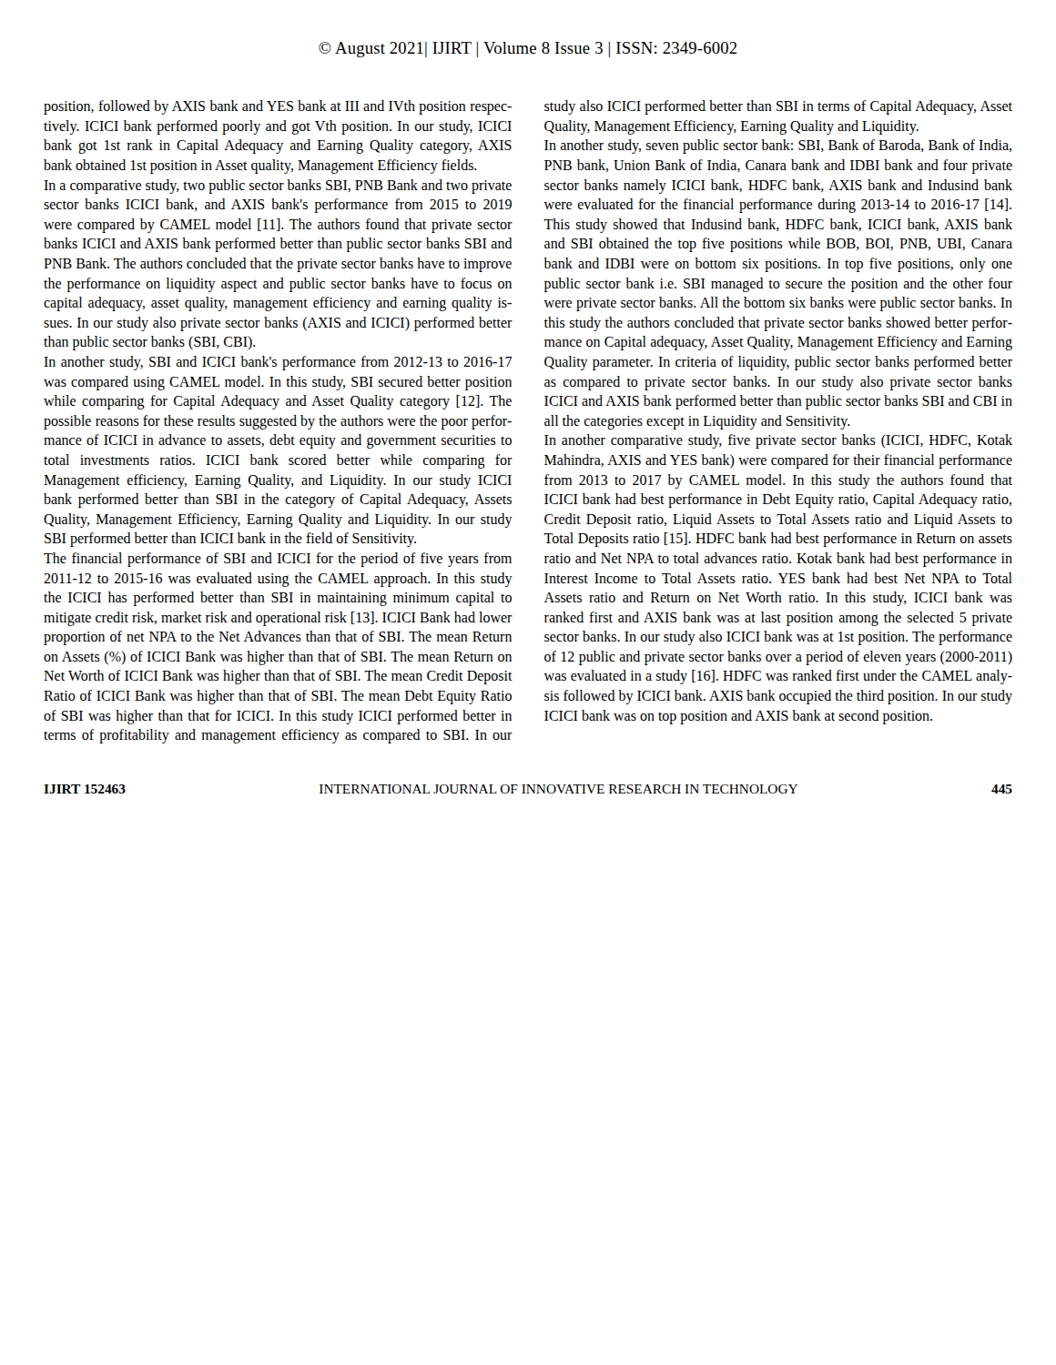© August 2021| IJIRT | Volume 8 Issue 3 | ISSN: 2349-6002
position, followed by AXIS bank and YES bank at III and IVth position respectively. ICICI bank performed poorly and got Vth position. In our study, ICICI bank got 1st rank in Capital Adequacy and Earning Quality category, AXIS bank obtained 1st position in Asset quality, Management Efficiency fields.
In a comparative study, two public sector banks SBI, PNB Bank and two private sector banks ICICI bank, and AXIS bank's performance from 2015 to 2019 were compared by CAMEL model [11]. The authors found that private sector banks ICICI and AXIS bank performed better than public sector banks SBI and PNB Bank. The authors concluded that the private sector banks have to improve the performance on liquidity aspect and public sector banks have to focus on capital adequacy, asset quality, management efficiency and earning quality issues. In our study also private sector banks (AXIS and ICICI) performed better than public sector banks (SBI, CBI).
In another study, SBI and ICICI bank's performance from 2012-13 to 2016-17 was compared using CAMEL model. In this study, SBI secured better position while comparing for Capital Adequacy and Asset Quality category [12]. The possible reasons for these results suggested by the authors were the poor performance of ICICI in advance to assets, debt equity and government securities to total investments ratios. ICICI bank scored better while comparing for Management efficiency, Earning Quality, and Liquidity. In our study ICICI bank performed better than SBI in the category of Capital Adequacy, Assets Quality, Management Efficiency, Earning Quality and Liquidity. In our study SBI performed better than ICICI bank in the field of Sensitivity.
The financial performance of SBI and ICICI for the period of five years from 2011-12 to 2015-16 was evaluated using the CAMEL approach. In this study the ICICI has performed better than SBI in maintaining minimum capital to mitigate credit risk, market risk and operational risk [13]. ICICI Bank had lower proportion of net NPA to the Net Advances than that of SBI. The mean Return on Assets (%) of ICICI Bank was higher than that of SBI. The mean Return on Net Worth of ICICI Bank was higher than that of SBI. The mean Credit Deposit Ratio of ICICI Bank was higher than that of SBI. The mean Debt Equity Ratio of SBI was higher than that for ICICI. In this study ICICI performed better in terms of profitability and management efficiency as compared to SBI. In our study also ICICI performed better than SBI in terms of Capital Adequacy, Asset Quality, Management Efficiency, Earning Quality and Liquidity.
In another study, seven public sector bank: SBI, Bank of Baroda, Bank of India, PNB bank, Union Bank of India, Canara bank and IDBI bank and four private sector banks namely ICICI bank, HDFC bank, AXIS bank and Indusind bank were evaluated for the financial performance during 2013-14 to 2016-17 [14]. This study showed that Indusind bank, HDFC bank, ICICI bank, AXIS bank and SBI obtained the top five positions while BOB, BOI, PNB, UBI, Canara bank and IDBI were on bottom six positions. In top five positions, only one public sector bank i.e. SBI managed to secure the position and the other four were private sector banks. All the bottom six banks were public sector banks. In this study the authors concluded that private sector banks showed better performance on Capital adequacy, Asset Quality, Management Efficiency and Earning Quality parameter. In criteria of liquidity, public sector banks performed better as compared to private sector banks. In our study also private sector banks ICICI and AXIS bank performed better than public sector banks SBI and CBI in all the categories except in Liquidity and Sensitivity.
In another comparative study, five private sector banks (ICICI, HDFC, Kotak Mahindra, AXIS and YES bank) were compared for their financial performance from 2013 to 2017 by CAMEL model. In this study the authors found that ICICI bank had best performance in Debt Equity ratio, Capital Adequacy ratio, Credit Deposit ratio, Liquid Assets to Total Assets ratio and Liquid Assets to Total Deposits ratio [15]. HDFC bank had best performance in Return on assets ratio and Net NPA to total advances ratio. Kotak bank had best performance in Interest Income to Total Assets ratio. YES bank had best Net NPA to Total Assets ratio and Return on Net Worth ratio. In this study, ICICI bank was ranked first and AXIS bank was at last position among the selected 5 private sector banks. In our study also ICICI bank was at 1st position. The performance of 12 public and private sector banks over a period of eleven years (2000-2011) was evaluated in a study [16]. HDFC was ranked first under the CAMEL analysis followed by ICICI bank. AXIS bank occupied the third position. In our study ICICI bank was on top position and AXIS bank at second position.
IJIRT 152463 INTERNATIONAL JOURNAL OF INNOVATIVE RESEARCH IN TECHNOLOGY 445